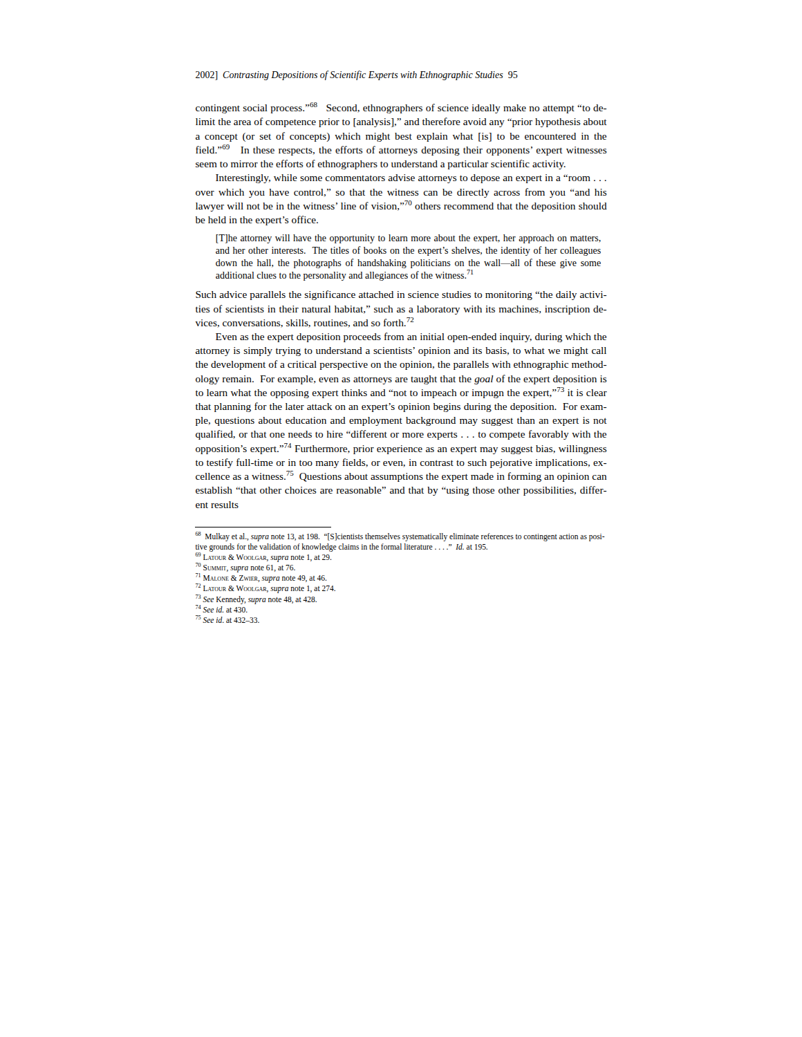2002] Contrasting Depositions of Scientific Experts with Ethnographic Studies 95
contingent social process.”68 Second, ethnographers of science ideally make no attempt “to delimit the area of competence prior to [analysis],” and therefore avoid any “prior hypothesis about a concept (or set of concepts) which might best explain what [is] to be encountered in the field.”69 In these respects, the efforts of attorneys deposing their opponents’ expert witnesses seem to mirror the efforts of ethnographers to understand a particular scientific activity.
Interestingly, while some commentators advise attorneys to depose an expert in a “room . . . over which you have control,” so that the witness can be directly across from you “and his lawyer will not be in the witness’ line of vision,”70 others recommend that the deposition should be held in the expert’s office.
[T]he attorney will have the opportunity to learn more about the expert, her approach on matters, and her other interests. The titles of books on the expert’s shelves, the identity of her colleagues down the hall, the photographs of handshaking politicians on the wall—all of these give some additional clues to the personality and allegiances of the witness.71
Such advice parallels the significance attached in science studies to monitoring “the daily activities of scientists in their natural habitat,” such as a laboratory with its machines, inscription devices, conversations, skills, routines, and so forth.72
Even as the expert deposition proceeds from an initial open-ended inquiry, during which the attorney is simply trying to understand a scientists’ opinion and its basis, to what we might call the development of a critical perspective on the opinion, the parallels with ethnographic methodology remain. For example, even as attorneys are taught that the goal of the expert deposition is to learn what the opposing expert thinks and “not to impeach or impugn the expert,”73 it is clear that planning for the later attack on an expert’s opinion begins during the deposition. For example, questions about education and employment background may suggest than an expert is not qualified, or that one needs to hire “different or more experts . . . to compete favorably with the opposition’s expert.”74 Furthermore, prior experience as an expert may suggest bias, willingness to testify full-time or in too many fields, or even, in contrast to such pejorative implications, excellence as a witness.75 Questions about assumptions the expert made in forming an opinion can establish “that other choices are reasonable” and that by “using those other possibilities, different results
68 Mulkay et al., supra note 13, at 198. “[S]cientists themselves systematically eliminate references to contingent action as positive grounds for the validation of knowledge claims in the formal literature . . . .” Id. at 195.
69 Latour & Woolgar, supra note 1, at 29.
70 Summit, supra note 61, at 76.
71 Malone & Zwier, supra note 49, at 46.
72 Latour & Woolgar, supra note 1, at 274.
73 See Kennedy, supra note 48, at 428.
74 See id. at 430.
75 See id. at 432–33.